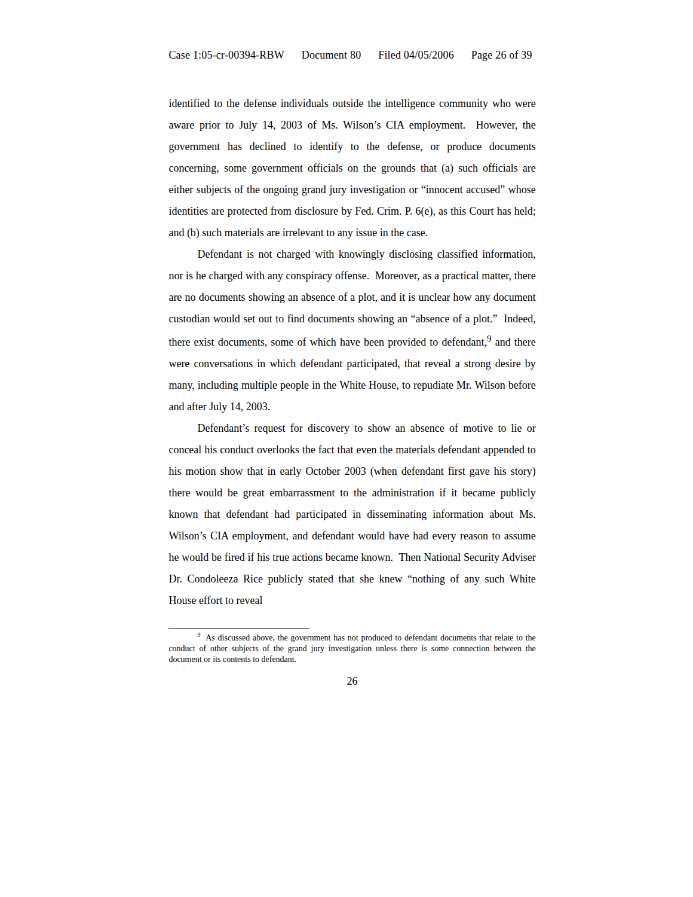Case 1:05-cr-00394-RBW Document 80 Filed 04/05/2006 Page 26 of 39
identified to the defense individuals outside the intelligence community who were aware prior to July 14, 2003 of Ms. Wilson’s CIA employment. However, the government has declined to identify to the defense, or produce documents concerning, some government officials on the grounds that (a) such officials are either subjects of the ongoing grand jury investigation or “innocent accused” whose identities are protected from disclosure by Fed. Crim. P. 6(e), as this Court has held; and (b) such materials are irrelevant to any issue in the case.
Defendant is not charged with knowingly disclosing classified information, nor is he charged with any conspiracy offense. Moreover, as a practical matter, there are no documents showing an absence of a plot, and it is unclear how any document custodian would set out to find documents showing an “absence of a plot.” Indeed, there exist documents, some of which have been provided to defendant,9 and there were conversations in which defendant participated, that reveal a strong desire by many, including multiple people in the White House, to repudiate Mr. Wilson before and after July 14, 2003.
Defendant’s request for discovery to show an absence of motive to lie or conceal his conduct overlooks the fact that even the materials defendant appended to his motion show that in early October 2003 (when defendant first gave his story) there would be great embarrassment to the administration if it became publicly known that defendant had participated in disseminating information about Ms. Wilson’s CIA employment, and defendant would have had every reason to assume he would be fired if his true actions became known. Then National Security Adviser Dr. Condoleeza Rice publicly stated that she knew “nothing of any such White House effort to reveal
9 As discussed above, the government has not produced to defendant documents that relate to the conduct of other subjects of the grand jury investigation unless there is some connection between the document or its contents to defendant.
26